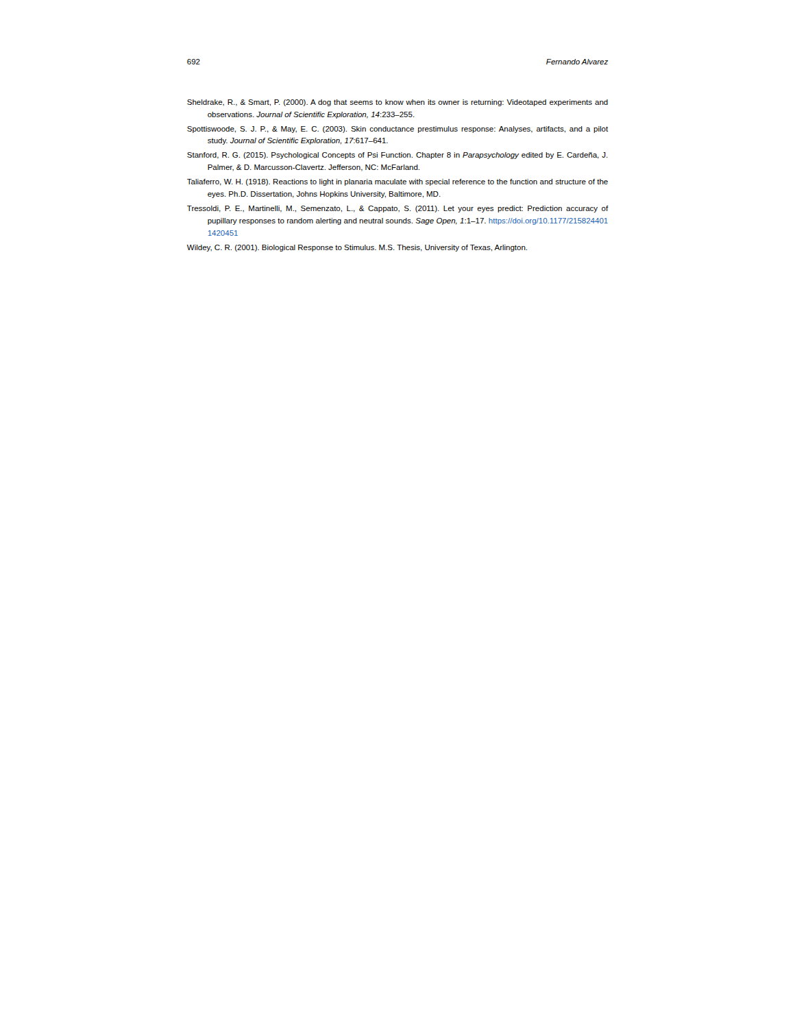692 Fernando Alvarez
Sheldrake, R., & Smart, P. (2000). A dog that seems to know when its owner is returning: Videotaped experiments and observations. Journal of Scientific Exploration, 14:233–255.
Spottiswoode, S. J. P., & May, E. C. (2003). Skin conductance prestimulus response: Analyses, artifacts, and a pilot study. Journal of Scientific Exploration, 17:617–641.
Stanford, R. G. (2015). Psychological Concepts of Psi Function. Chapter 8 in Parapsychology edited by E. Cardeña, J. Palmer, & D. Marcusson-Clavertz. Jefferson, NC: McFarland.
Taliaferro, W. H. (1918). Reactions to light in planaria maculate with special reference to the function and structure of the eyes. Ph.D. Dissertation, Johns Hopkins University, Baltimore, MD.
Tressoldi, P. E., Martinelli, M., Semenzato, L., & Cappato, S. (2011). Let your eyes predict: Prediction accuracy of pupillary responses to random alerting and neutral sounds. Sage Open, 1:1–17. https://doi.org/10.1177/2158244011420451
Wildey, C. R. (2001). Biological Response to Stimulus. M.S. Thesis, University of Texas, Arlington.